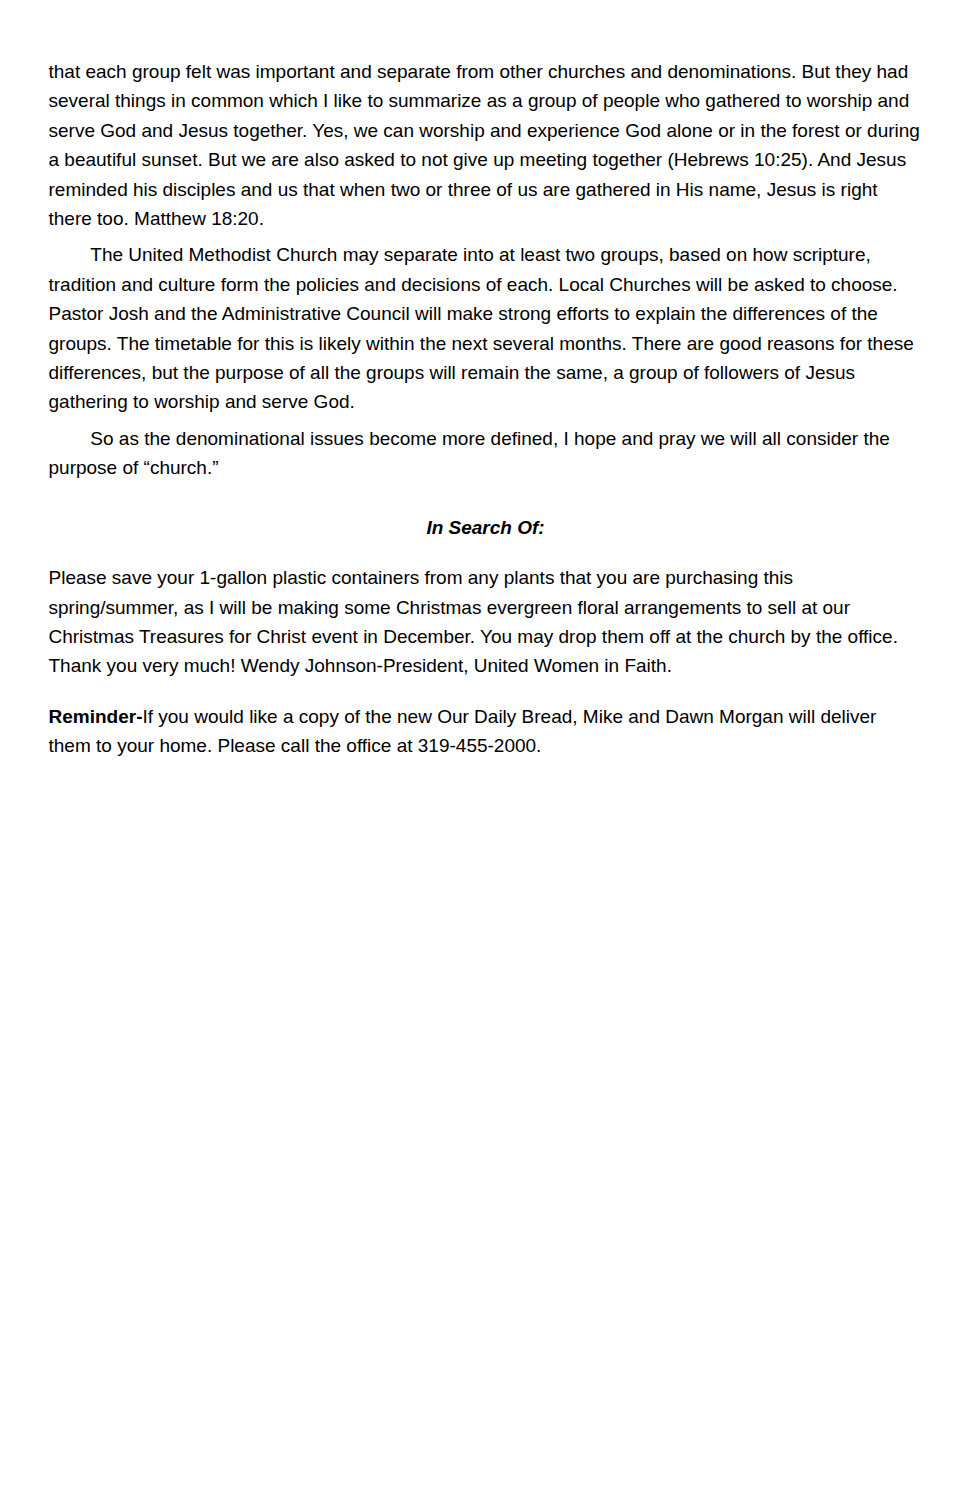that each group felt was important and separate from other churches and denominations. But they had several things in common which I like to summarize as a group of people who gathered to worship and serve God and Jesus together. Yes, we can worship and experience God alone or in the forest or during a beautiful sunset. But we are also asked to not give up meeting together (Hebrews 10:25). And Jesus reminded his disciples and us that when two or three of us are gathered in His name, Jesus is right there too. Matthew 18:20.
The United Methodist Church may separate into at least two groups, based on how scripture, tradition and culture form the policies and decisions of each. Local Churches will be asked to choose. Pastor Josh and the Administrative Council will make strong efforts to explain the differences of the groups. The timetable for this is likely within the next several months. There are good reasons for these differences, but the purpose of all the groups will remain the same, a group of followers of Jesus gathering to worship and serve God.
So as the denominational issues become more defined, I hope and pray we will all consider the purpose of “church.”
In Search Of:
Please save your 1-gallon plastic containers from any plants that you are purchasing this spring/summer, as I will be making some Christmas evergreen floral arrangements to sell at our Christmas Treasures for Christ event in December. You may drop them off at the church by the office. Thank you very much! Wendy Johnson-President, United Women in Faith.
Reminder-If you would like a copy of the new Our Daily Bread, Mike and Dawn Morgan will deliver them to your home. Please call the office at 319-455-2000.